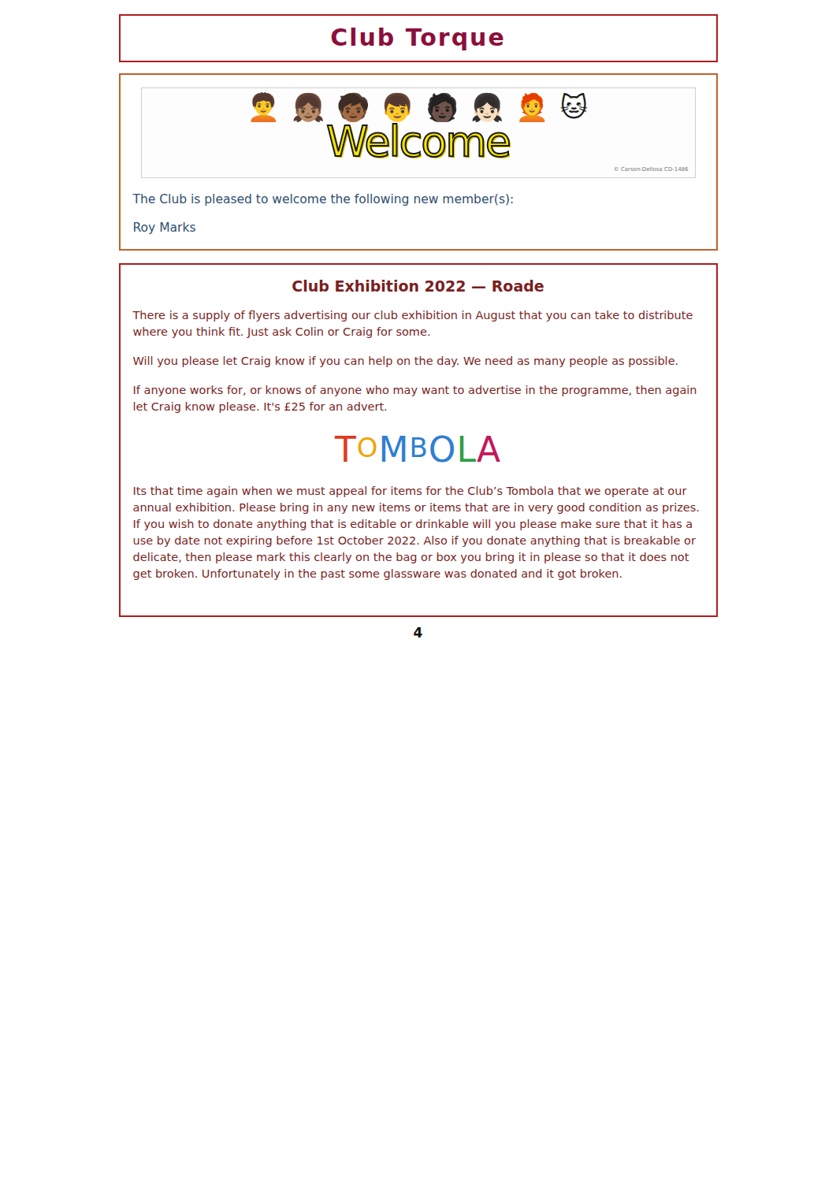Club Torque
🧑‍🦱 👧🏽 🧒🏾 👦 🧑🏿 👧🏻 🧑‍🦰 🐱
Welcome
© Carson-Dellosa CD-1486
The Club is pleased to welcome the following new member(s):
Roy Marks
Club Exhibition 2022 — Roade
There is a supply of flyers advertising our club exhibition in August that you can take to distribute where you think fit. Just ask Colin or Craig for some.
Will you please let Craig know if you can help on the day. We need as many people as possible.
If anyone works for, or knows of anyone who may want to advertise in the programme, then again let Craig know please. It's £25 for an advert.
TOMBOLA
Its that time again when we must appeal for items for the Club’s Tombola that we operate at our annual exhibition. Please bring in any new items or items that are in very good condition as prizes. If you wish to donate anything that is editable or drinkable will you please make sure that it has a use by date not expiring before 1st October 2022. Also if you donate anything that is breakable or delicate, then please mark this clearly on the bag or box you bring it in please so that it does not get broken. Unfortunately in the past some glassware was donated and it got broken.
4